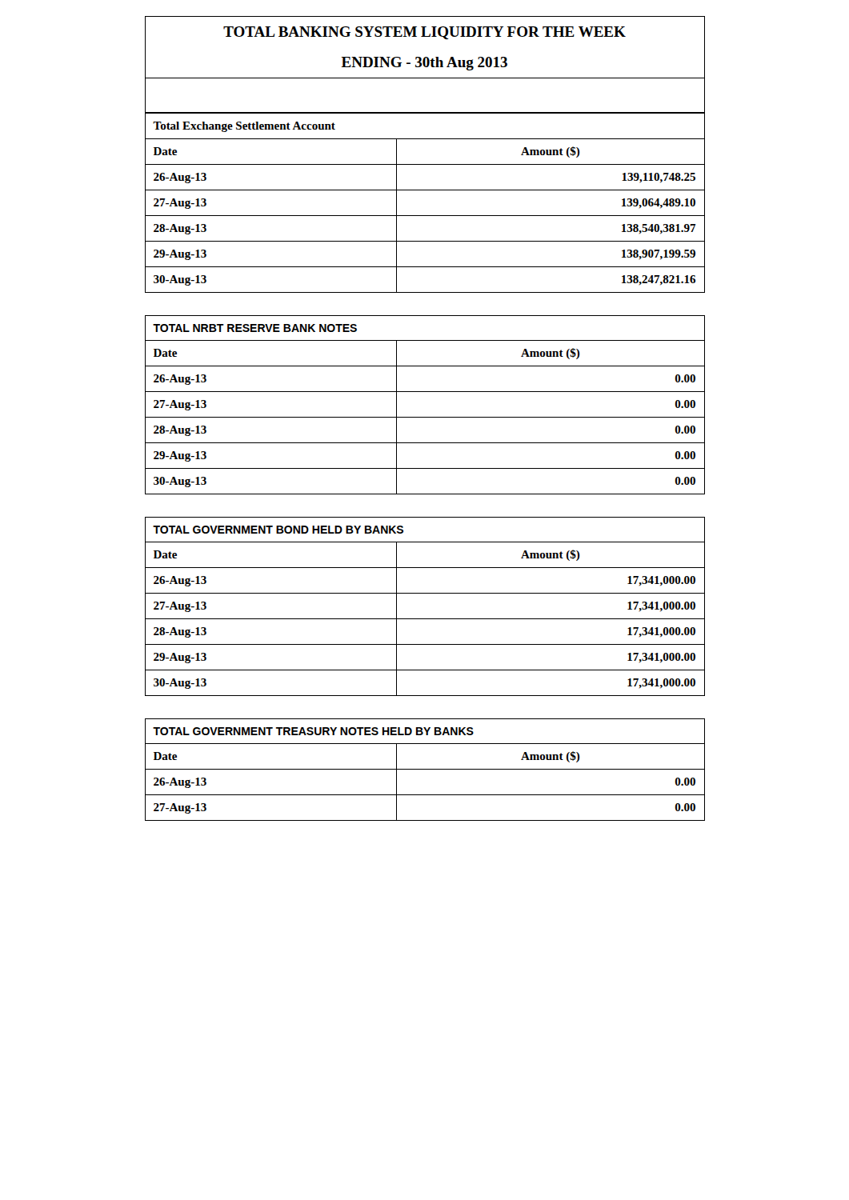| TOTAL BANKING SYSTEM LIQUIDITY FOR THE WEEK |
| ENDING - 30th Aug 2013 |
| Total Exchange Settlement Account |
| --- |
| Date | Amount ($) |
| 26-Aug-13 | 139,110,748.25 |
| 27-Aug-13 | 139,064,489.10 |
| 28-Aug-13 | 138,540,381.97 |
| 29-Aug-13 | 138,907,199.59 |
| 30-Aug-13 | 138,247,821.16 |
| TOTAL NRBT RESERVE BANK NOTES |
| --- |
| Date | Amount ($) |
| 26-Aug-13 | 0.00 |
| 27-Aug-13 | 0.00 |
| 28-Aug-13 | 0.00 |
| 29-Aug-13 | 0.00 |
| 30-Aug-13 | 0.00 |
| TOTAL GOVERNMENT BOND HELD BY BANKS |
| --- |
| Date | Amount ($) |
| 26-Aug-13 | 17,341,000.00 |
| 27-Aug-13 | 17,341,000.00 |
| 28-Aug-13 | 17,341,000.00 |
| 29-Aug-13 | 17,341,000.00 |
| 30-Aug-13 | 17,341,000.00 |
| TOTAL GOVERNMENT TREASURY NOTES HELD BY BANKS |
| --- |
| Date | Amount ($) |
| 26-Aug-13 | 0.00 |
| 27-Aug-13 | 0.00 |